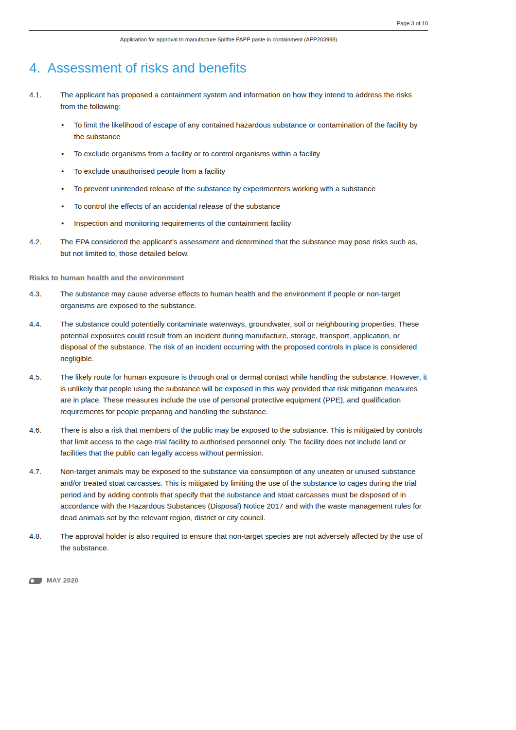Page 3 of 10
Application for approval to manufacture Spitfire PAPP paste in containment (APP203998)
4. Assessment of risks and benefits
4.1.
The applicant has proposed a containment system and information on how they intend to address the risks from the following:
To limit the likelihood of escape of any contained hazardous substance or contamination of the facility by the substance
To exclude organisms from a facility or to control organisms within a facility
To exclude unauthorised people from a facility
To prevent unintended release of the substance by experimenters working with a substance
To control the effects of an accidental release of the substance
Inspection and monitoring requirements of the containment facility
4.2.
The EPA considered the applicant’s assessment and determined that the substance may pose risks such as, but not limited to, those detailed below.
Risks to human health and the environment
4.3.
The substance may cause adverse effects to human health and the environment if people or non-target organisms are exposed to the substance.
4.4.
The substance could potentially contaminate waterways, groundwater, soil or neighbouring properties. These potential exposures could result from an incident during manufacture, storage, transport, application, or disposal of the substance. The risk of an incident occurring with the proposed controls in place is considered negligible.
4.5.
The likely route for human exposure is through oral or dermal contact while handling the substance. However, it is unlikely that people using the substance will be exposed in this way provided that risk mitigation measures are in place. These measures include the use of personal protective equipment (PPE), and qualification requirements for people preparing and handling the substance.
4.6.
There is also a risk that members of the public may be exposed to the substance. This is mitigated by controls that limit access to the cage-trial facility to authorised personnel only. The facility does not include land or facilities that the public can legally access without permission.
4.7.
Non-target animals may be exposed to the substance via consumption of any uneaten or unused substance and/or treated stoat carcasses. This is mitigated by limiting the use of the substance to cages during the trial period and by adding controls that specify that the substance and stoat carcasses must be disposed of in accordance with the Hazardous Substances (Disposal) Notice 2017 and with the waste management rules for dead animals set by the relevant region, district or city council.
4.8.
The approval holder is also required to ensure that non-target species are not adversely affected by the use of the substance.
MAY 2020